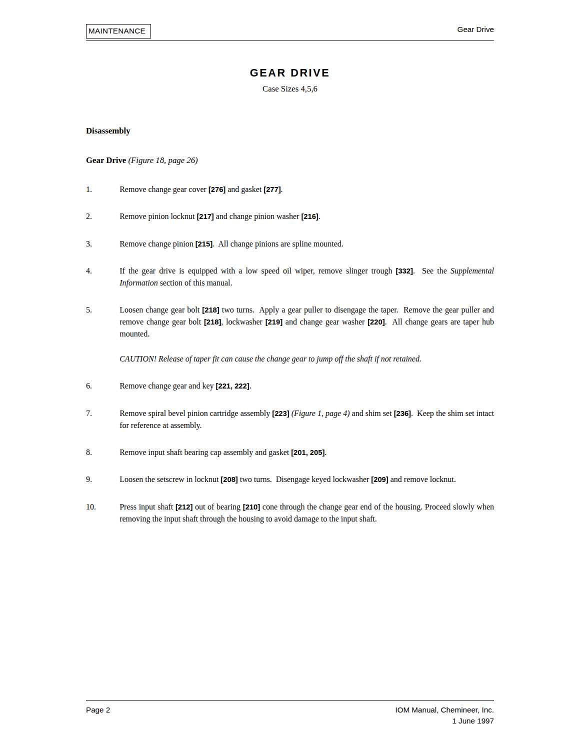MAINTENANCE
Gear Drive
GEAR DRIVE
Case Sizes 4,5,6
Disassembly
Gear Drive (Figure 18, page 26)
Remove change gear cover [276] and gasket [277].
Remove pinion locknut [217] and change pinion washer [216].
Remove change pinion [215]. All change pinions are spline mounted.
If the gear drive is equipped with a low speed oil wiper, remove slinger trough [332]. See the Supplemental Information section of this manual.
Loosen change gear bolt [218] two turns. Apply a gear puller to disengage the taper. Remove the gear puller and remove change gear bolt [218], lockwasher [219] and change gear washer [220]. All change gears are taper hub mounted.
CAUTION! Release of taper fit can cause the change gear to jump off the shaft if not retained.
Remove change gear and key [221, 222].
Remove spiral bevel pinion cartridge assembly [223] (Figure 1, page 4) and shim set [236]. Keep the shim set intact for reference at assembly.
Remove input shaft bearing cap assembly and gasket [201, 205].
Loosen the setscrew in locknut [208] two turns. Disengage keyed lockwasher [209] and remove locknut.
Press input shaft [212] out of bearing [210] cone through the change gear end of the housing. Proceed slowly when removing the input shaft through the housing to avoid damage to the input shaft.
Page 2
IOM Manual, Chemineer, Inc.
1 June 1997